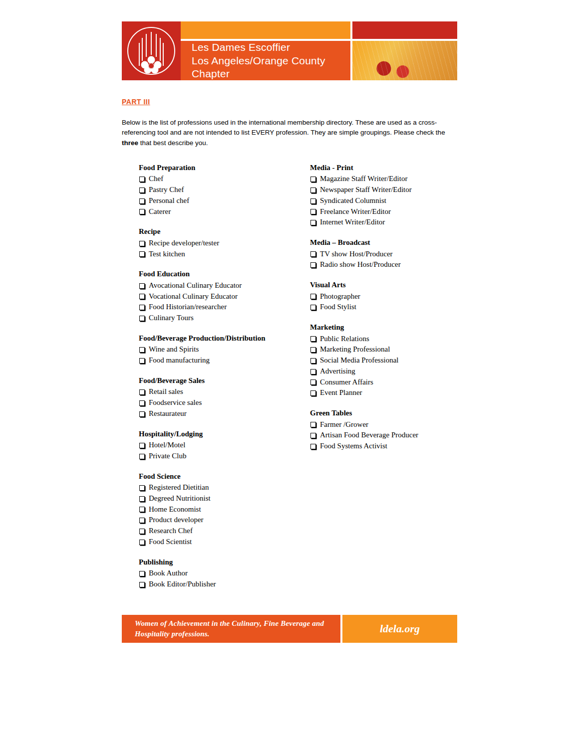Les Dames Escoffier Los Angeles/Orange County Chapter
PART III
Below is the list of professions used in the international membership directory. These are used as a cross-referencing tool and are not intended to list EVERY profession. They are simple groupings. Please check the three that best describe you.
Food Preparation
Chef
Pastry Chef
Personal chef
Caterer
Recipe
Recipe developer/tester
Test kitchen
Food Education
Avocational Culinary Educator
Vocational Culinary Educator
Food Historian/researcher
Culinary Tours
Food/Beverage Production/Distribution
Wine and Spirits
Food manufacturing
Food/Beverage Sales
Retail sales
Foodservice sales
Restaurateur
Hospitality/Lodging
Hotel/Motel
Private Club
Food Science
Registered Dietitian
Degreed Nutritionist
Home Economist
Product developer
Research Chef
Food Scientist
Publishing
Book Author
Book Editor/Publisher
Media - Print
Magazine Staff Writer/Editor
Newspaper Staff Writer/Editor
Syndicated Columnist
Freelance Writer/Editor
Internet Writer/Editor
Media – Broadcast
TV show Host/Producer
Radio show Host/Producer
Visual Arts
Photographer
Food Stylist
Marketing
Public Relations
Marketing Professional
Social Media Professional
Advertising
Consumer Affairs
Event Planner
Green Tables
Farmer /Grower
Artisan Food Beverage Producer
Food Systems Activist
Women of Achievement in the Culinary, Fine Beverage and Hospitality professions.
ldela.org